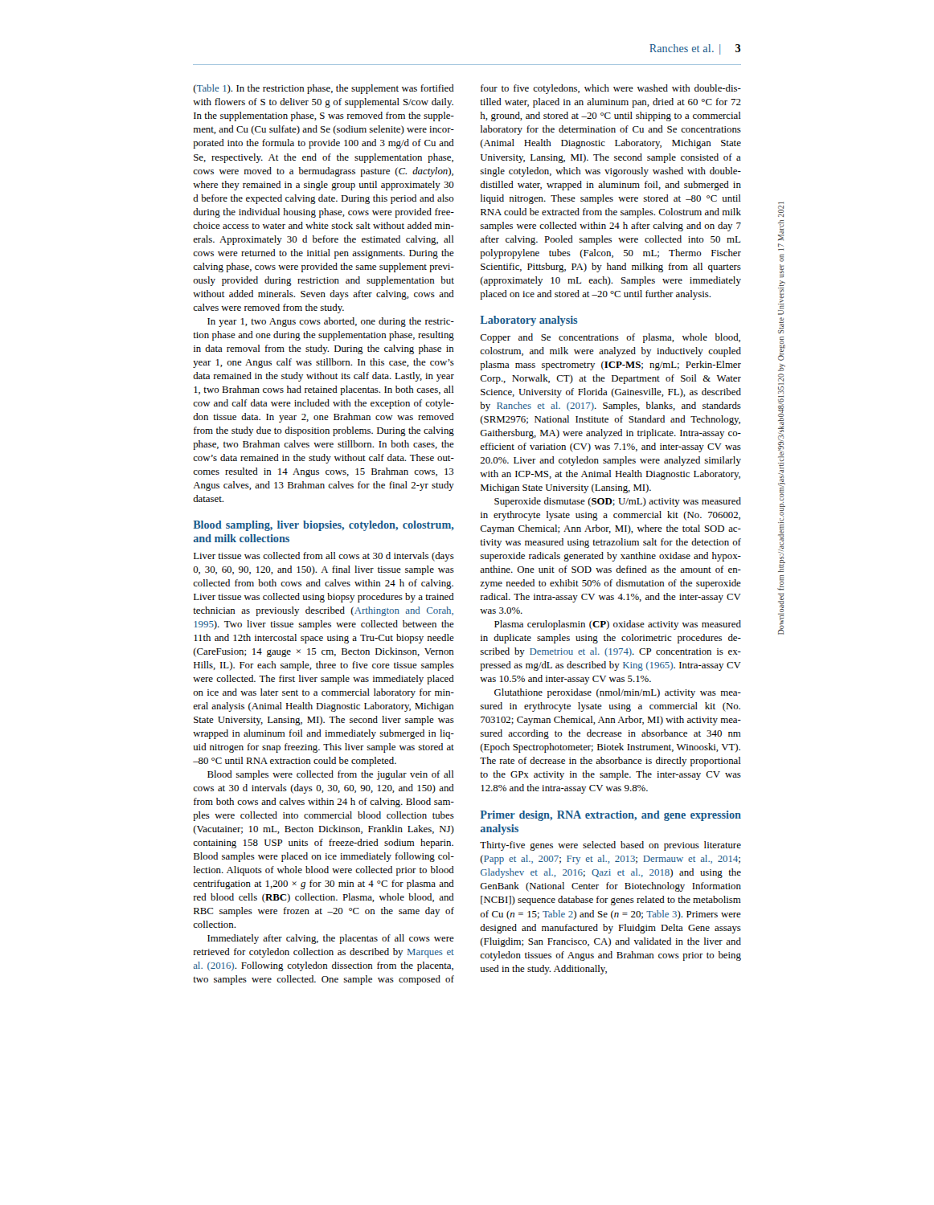Ranches et al.|3
Downloaded from https://academic.oup.com/jas/article/99/3/skab048/6135120 by Oregon State University user on 17 March 2021
(Table 1). In the restriction phase, the supplement was fortified with flowers of S to deliver 50 g of supplemental S/cow daily. In the supplementation phase, S was removed from the supplement, and Cu (Cu sulfate) and Se (sodium selenite) were incorporated into the formula to provide 100 and 3 mg/d of Cu and Se, respectively. At the end of the supplementation phase, cows were moved to a bermudagrass pasture (C. dactylon), where they remained in a single group until approximately 30 d before the expected calving date. During this period and also during the individual housing phase, cows were provided free-choice access to water and white stock salt without added minerals. Approximately 30 d before the estimated calving, all cows were returned to the initial pen assignments. During the calving phase, cows were provided the same supplement previously provided during restriction and supplementation but without added minerals. Seven days after calving, cows and calves were removed from the study.
In year 1, two Angus cows aborted, one during the restriction phase and one during the supplementation phase, resulting in data removal from the study. During the calving phase in year 1, one Angus calf was stillborn. In this case, the cow’s data remained in the study without its calf data. Lastly, in year 1, two Brahman cows had retained placentas. In both cases, all cow and calf data were included with the exception of cotyledon tissue data. In year 2, one Brahman cow was removed from the study due to disposition problems. During the calving phase, two Brahman calves were stillborn. In both cases, the cow’s data remained in the study without calf data. These outcomes resulted in 14 Angus cows, 15 Brahman cows, 13 Angus calves, and 13 Brahman calves for the final 2-yr study dataset.
Blood sampling, liver biopsies, cotyledon, colostrum, and milk collections
Liver tissue was collected from all cows at 30 d intervals (days 0, 30, 60, 90, 120, and 150). A final liver tissue sample was collected from both cows and calves within 24 h of calving. Liver tissue was collected using biopsy procedures by a trained technician as previously described (Arthington and Corah, 1995). Two liver tissue samples were collected between the 11th and 12th intercostal space using a Tru-Cut biopsy needle (CareFusion; 14 gauge × 15 cm, Becton Dickinson, Vernon Hills, IL). For each sample, three to five core tissue samples were collected. The first liver sample was immediately placed on ice and was later sent to a commercial laboratory for mineral analysis (Animal Health Diagnostic Laboratory, Michigan State University, Lansing, MI). The second liver sample was wrapped in aluminum foil and immediately submerged in liquid nitrogen for snap freezing. This liver sample was stored at –80 °C until RNA extraction could be completed.
Blood samples were collected from the jugular vein of all cows at 30 d intervals (days 0, 30, 60, 90, 120, and 150) and from both cows and calves within 24 h of calving. Blood samples were collected into commercial blood collection tubes (Vacutainer; 10 mL, Becton Dickinson, Franklin Lakes, NJ) containing 158 USP units of freeze-dried sodium heparin. Blood samples were placed on ice immediately following collection. Aliquots of whole blood were collected prior to blood centrifugation at 1,200 × g for 30 min at 4 °C for plasma and red blood cells (RBC) collection. Plasma, whole blood, and RBC samples were frozen at –20 °C on the same day of collection.
Immediately after calving, the placentas of all cows were retrieved for cotyledon collection as described by Marques et al. (2016). Following cotyledon dissection from the placenta, two samples were collected. One sample was composed of four to five cotyledons, which were washed with double-distilled water, placed in an aluminum pan, dried at 60 °C for 72 h, ground, and stored at –20 °C until shipping to a commercial laboratory for the determination of Cu and Se concentrations (Animal Health Diagnostic Laboratory, Michigan State University, Lansing, MI). The second sample consisted of a single cotyledon, which was vigorously washed with double-distilled water, wrapped in aluminum foil, and submerged in liquid nitrogen. These samples were stored at –80 °C until RNA could be extracted from the samples. Colostrum and milk samples were collected within 24 h after calving and on day 7 after calving. Pooled samples were collected into 50 mL polypropylene tubes (Falcon, 50 mL; Thermo Fischer Scientific, Pittsburg, PA) by hand milking from all quarters (approximately 10 mL each). Samples were immediately placed on ice and stored at –20 °C until further analysis.
Laboratory analysis
Copper and Se concentrations of plasma, whole blood, colostrum, and milk were analyzed by inductively coupled plasma mass spectrometry (ICP-MS; ng/mL; Perkin-Elmer Corp., Norwalk, CT) at the Department of Soil & Water Science, University of Florida (Gainesville, FL), as described by Ranches et al. (2017). Samples, blanks, and standards (SRM2976; National Institute of Standard and Technology, Gaithersburg, MA) were analyzed in triplicate. Intra-assay coefficient of variation (CV) was 7.1%, and inter-assay CV was 20.0%. Liver and cotyledon samples were analyzed similarly with an ICP-MS, at the Animal Health Diagnostic Laboratory, Michigan State University (Lansing, MI).
Superoxide dismutase (SOD; U/mL) activity was measured in erythrocyte lysate using a commercial kit (No. 706002, Cayman Chemical; Ann Arbor, MI), where the total SOD activity was measured using tetrazolium salt for the detection of superoxide radicals generated by xanthine oxidase and hypoxanthine. One unit of SOD was defined as the amount of enzyme needed to exhibit 50% of dismutation of the superoxide radical. The intra-assay CV was 4.1%, and the inter-assay CV was 3.0%.
Plasma ceruloplasmin (CP) oxidase activity was measured in duplicate samples using the colorimetric procedures described by Demetriou et al. (1974). CP concentration is expressed as mg/dL as described by King (1965). Intra-assay CV was 10.5% and inter-assay CV was 5.1%.
Glutathione peroxidase (nmol/min/mL) activity was measured in erythrocyte lysate using a commercial kit (No. 703102; Cayman Chemical, Ann Arbor, MI) with activity measured according to the decrease in absorbance at 340 nm (Epoch Spectrophotometer; Biotek Instrument, Winooski, VT). The rate of decrease in the absorbance is directly proportional to the GPx activity in the sample. The inter-assay CV was 12.8% and the intra-assay CV was 9.8%.
Primer design, RNA extraction, and gene expression analysis
Thirty-five genes were selected based on previous literature (Papp et al., 2007; Fry et al., 2013; Dermauw et al., 2014; Gladyshev et al., 2016; Qazi et al., 2018) and using the GenBank (National Center for Biotechnology Information [NCBI]) sequence database for genes related to the metabolism of Cu (n = 15; Table 2) and Se (n = 20; Table 3). Primers were designed and manufactured by Fluidgim Delta Gene assays (Fluigdim; San Francisco, CA) and validated in the liver and cotyledon tissues of Angus and Brahman cows prior to being used in the study. Additionally,